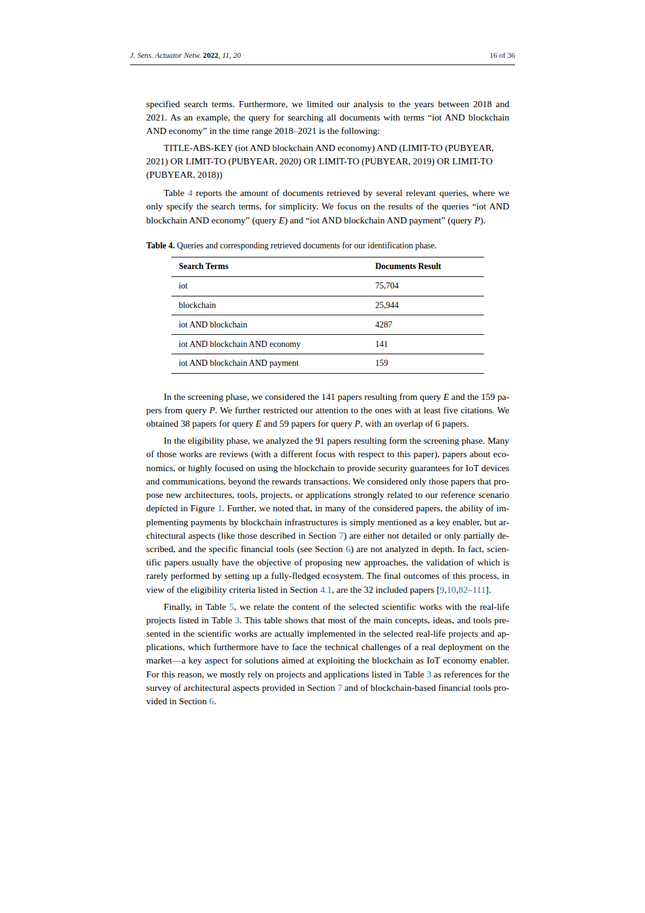J. Sens. Actuator Netw. 2022, 11, 20
16 of 36
specified search terms. Furthermore, we limited our analysis to the years between 2018 and 2021. As an example, the query for searching all documents with terms “iot AND blockchain AND economy” in the time range 2018–2021 is the following:
TITLE-ABS-KEY (iot AND blockchain AND economy) AND (LIMIT-TO (PUBYEAR, 2021) OR LIMIT-TO (PUBYEAR, 2020) OR LIMIT-TO (PUBYEAR, 2019) OR LIMIT-TO (PUBYEAR, 2018))
Table 4 reports the amount of documents retrieved by several relevant queries, where we only specify the search terms, for simplicity. We focus on the results of the queries “iot AND blockchain AND economy” (query E) and “iot AND blockchain AND payment” (query P).
Table 4. Queries and corresponding retrieved documents for our identification phase.
| Search Terms | Documents Result |
| --- | --- |
| iot | 75,704 |
| blockchain | 25,944 |
| iot AND blockchain | 4287 |
| iot AND blockchain AND economy | 141 |
| iot AND blockchain AND payment | 159 |
In the screening phase, we considered the 141 papers resulting from query E and the 159 papers from query P. We further restricted our attention to the ones with at least five citations. We obtained 38 papers for query E and 59 papers for query P, with an overlap of 6 papers.
In the eligibility phase, we analyzed the 91 papers resulting form the screening phase. Many of those works are reviews (with a different focus with respect to this paper), papers about economics, or highly focused on using the blockchain to provide security guarantees for IoT devices and communications, beyond the rewards transactions. We considered only those papers that propose new architectures, tools, projects, or applications strongly related to our reference scenario depicted in Figure 1. Further, we noted that, in many of the considered papers, the ability of implementing payments by blockchain infrastructures is simply mentioned as a key enabler, but architectural aspects (like those described in Section 7) are either not detailed or only partially described, and the specific financial tools (see Section 6) are not analyzed in depth. In fact, scientific papers usually have the objective of proposing new approaches, the validation of which is rarely performed by setting up a fully-fledged ecosystem. The final outcomes of this process, in view of the eligibility criteria listed in Section 4.1, are the 32 included papers [9,10,82–111].
Finally, in Table 5, we relate the content of the selected scientific works with the real-life projects listed in Table 3. This table shows that most of the main concepts, ideas, and tools presented in the scientific works are actually implemented in the selected real-life projects and applications, which furthermore have to face the technical challenges of a real deployment on the market—a key aspect for solutions aimed at exploiting the blockchain as IoT economy enabler. For this reason, we mostly rely on projects and applications listed in Table 3 as references for the survey of architectural aspects provided in Section 7 and of blockchain-based financial tools provided in Section 6.